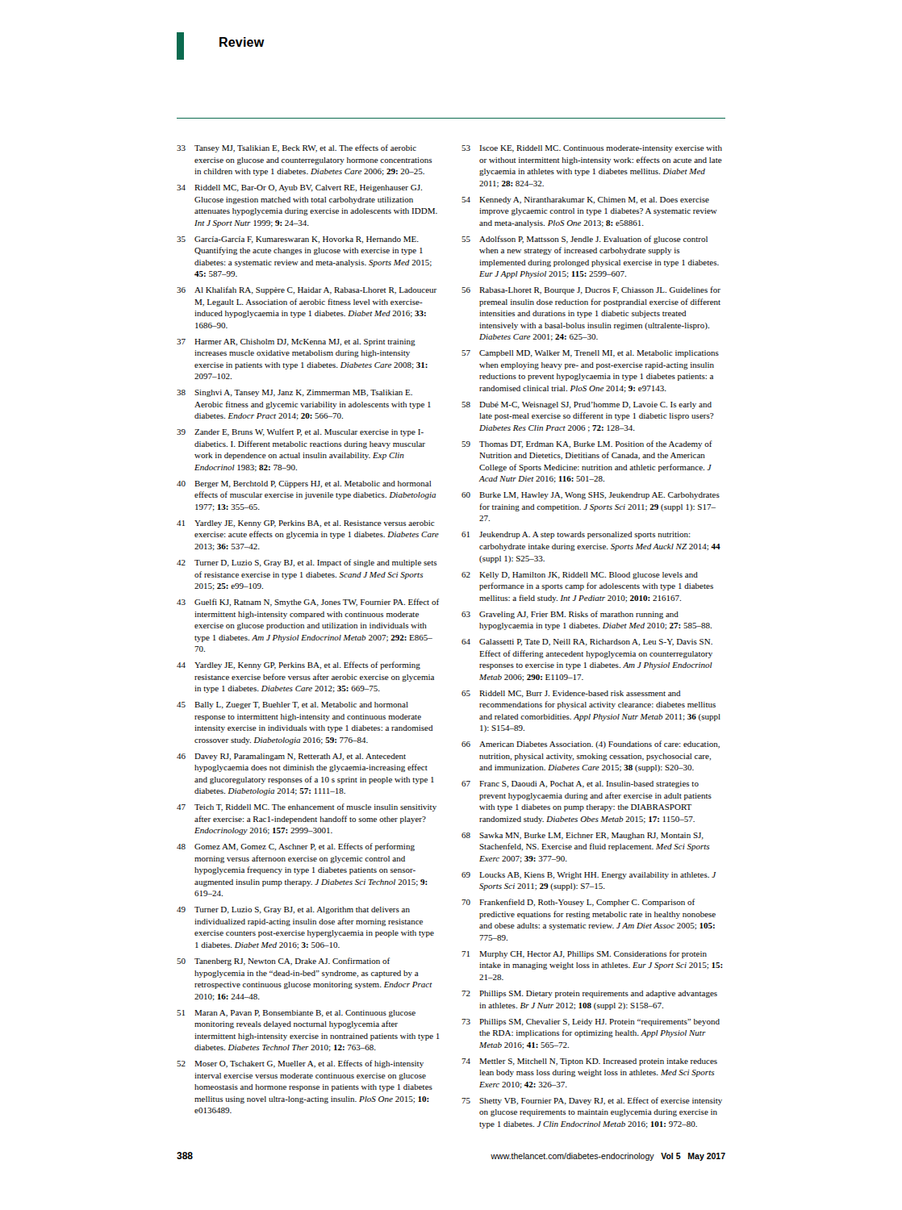Review
33 Tansey MJ, Tsalikian E, Beck RW, et al. The effects of aerobic exercise on glucose and counterregulatory hormone concentrations in children with type 1 diabetes. Diabetes Care 2006; 29: 20–25.
34 Riddell MC, Bar-Or O, Ayub BV, Calvert RE, Heigenhauser GJ. Glucose ingestion matched with total carbohydrate utilization attenuates hypoglycemia during exercise in adolescents with IDDM. Int J Sport Nutr 1999; 9: 24–34.
35 García-García F, Kumareswaran K, Hovorka R, Hernando ME. Quantifying the acute changes in glucose with exercise in type 1 diabetes: a systematic review and meta-analysis. Sports Med 2015; 45: 587–99.
36 Al Khalifah RA, Suppère C, Haidar A, Rabasa-Lhoret R, Ladouceur M, Legault L. Association of aerobic fitness level with exercise-induced hypoglycaemia in type 1 diabetes. Diabet Med 2016; 33: 1686–90.
37 Harmer AR, Chisholm DJ, McKenna MJ, et al. Sprint training increases muscle oxidative metabolism during high-intensity exercise in patients with type 1 diabetes. Diabetes Care 2008; 31: 2097–102.
38 Singhvi A, Tansey MJ, Janz K, Zimmerman MB, Tsalikian E. Aerobic fitness and glycemic variability in adolescents with type 1 diabetes. Endocr Pract 2014; 20: 566–70.
39 Zander E, Bruns W, Wulfert P, et al. Muscular exercise in type I-diabetics. I. Different metabolic reactions during heavy muscular work in dependence on actual insulin availability. Exp Clin Endocrinol 1983; 82: 78–90.
40 Berger M, Berchtold P, Cüppers HJ, et al. Metabolic and hormonal effects of muscular exercise in juvenile type diabetics. Diabetologia 1977; 13: 355–65.
41 Yardley JE, Kenny GP, Perkins BA, et al. Resistance versus aerobic exercise: acute effects on glycemia in type 1 diabetes. Diabetes Care 2013; 36: 537–42.
42 Turner D, Luzio S, Gray BJ, et al. Impact of single and multiple sets of resistance exercise in type 1 diabetes. Scand J Med Sci Sports 2015; 25: e99–109.
43 Guelfi KJ, Ratnam N, Smythe GA, Jones TW, Fournier PA. Effect of intermittent high-intensity compared with continuous moderate exercise on glucose production and utilization in individuals with type 1 diabetes. Am J Physiol Endocrinol Metab 2007; 292: E865–70.
44 Yardley JE, Kenny GP, Perkins BA, et al. Effects of performing resistance exercise before versus after aerobic exercise on glycemia in type 1 diabetes. Diabetes Care 2012; 35: 669–75.
45 Bally L, Zueger T, Buehler T, et al. Metabolic and hormonal response to intermittent high-intensity and continuous moderate intensity exercise in individuals with type 1 diabetes: a randomised crossover study. Diabetologia 2016; 59: 776–84.
46 Davey RJ, Paramalingam N, Retterath AJ, et al. Antecedent hypoglycaemia does not diminish the glycaemia-increasing effect and glucoregulatory responses of a 10 s sprint in people with type 1 diabetes. Diabetologia 2014; 57: 1111–18.
47 Teich T, Riddell MC. The enhancement of muscle insulin sensitivity after exercise: a Rac1-independent handoff to some other player? Endocrinology 2016; 157: 2999–3001.
48 Gomez AM, Gomez C, Aschner P, et al. Effects of performing morning versus afternoon exercise on glycemic control and hypoglycemia frequency in type 1 diabetes patients on sensor-augmented insulin pump therapy. J Diabetes Sci Technol 2015; 9: 619–24.
49 Turner D, Luzio S, Gray BJ, et al. Algorithm that delivers an individualized rapid-acting insulin dose after morning resistance exercise counters post-exercise hyperglycaemia in people with type 1 diabetes. Diabet Med 2016; 3: 506–10.
50 Tanenberg RJ, Newton CA, Drake AJ. Confirmation of hypoglycemia in the “dead-in-bed” syndrome, as captured by a retrospective continuous glucose monitoring system. Endocr Pract 2010; 16: 244–48.
51 Maran A, Pavan P, Bonsembiante B, et al. Continuous glucose monitoring reveals delayed nocturnal hypoglycemia after intermittent high-intensity exercise in nontrained patients with type 1 diabetes. Diabetes Technol Ther 2010; 12: 763–68.
52 Moser O, Tschakert G, Mueller A, et al. Effects of high-intensity interval exercise versus moderate continuous exercise on glucose homeostasis and hormone response in patients with type 1 diabetes mellitus using novel ultra-long-acting insulin. PloS One 2015; 10: e0136489.
53 Iscoe KE, Riddell MC. Continuous moderate-intensity exercise with or without intermittent high-intensity work: effects on acute and late glycaemia in athletes with type 1 diabetes mellitus. Diabet Med 2011; 28: 824–32.
54 Kennedy A, Nirantharakumar K, Chimen M, et al. Does exercise improve glycaemic control in type 1 diabetes? A systematic review and meta-analysis. PloS One 2013; 8: e58861.
55 Adolfsson P, Mattsson S, Jendle J. Evaluation of glucose control when a new strategy of increased carbohydrate supply is implemented during prolonged physical exercise in type 1 diabetes. Eur J Appl Physiol 2015; 115: 2599–607.
56 Rabasa-Lhoret R, Bourque J, Ducros F, Chiasson JL. Guidelines for premeal insulin dose reduction for postprandial exercise of different intensities and durations in type 1 diabetic subjects treated intensively with a basal-bolus insulin regimen (ultralente-lispro). Diabetes Care 2001; 24: 625–30.
57 Campbell MD, Walker M, Trenell MI, et al. Metabolic implications when employing heavy pre- and post-exercise rapid-acting insulin reductions to prevent hypoglycaemia in type 1 diabetes patients: a randomised clinical trial. PloS One 2014; 9: e97143.
58 Dubé M-C, Weisnagel SJ, Prud’homme D, Lavoie C. Is early and late post-meal exercise so different in type 1 diabetic lispro users? Diabetes Res Clin Pract 2006 ; 72: 128–34.
59 Thomas DT, Erdman KA, Burke LM. Position of the Academy of Nutrition and Dietetics, Dietitians of Canada, and the American College of Sports Medicine: nutrition and athletic performance. J Acad Nutr Diet 2016; 116: 501–28.
60 Burke LM, Hawley JA, Wong SHS, Jeukendrup AE. Carbohydrates for training and competition. J Sports Sci 2011; 29 (suppl 1): S17–27.
61 Jeukendrup A. A step towards personalized sports nutrition: carbohydrate intake during exercise. Sports Med Auckl NZ 2014; 44 (suppl 1): S25–33.
62 Kelly D, Hamilton JK, Riddell MC. Blood glucose levels and performance in a sports camp for adolescents with type 1 diabetes mellitus: a field study. Int J Pediatr 2010; 2010: 216167.
63 Graveling AJ, Frier BM. Risks of marathon running and hypoglycaemia in type 1 diabetes. Diabet Med 2010; 27: 585–88.
64 Galassetti P, Tate D, Neill RA, Richardson A, Leu S-Y, Davis SN. Effect of differing antecedent hypoglycemia on counterregulatory responses to exercise in type 1 diabetes. Am J Physiol Endocrinol Metab 2006; 290: E1109–17.
65 Riddell MC, Burr J. Evidence-based risk assessment and recommendations for physical activity clearance: diabetes mellitus and related comorbidities. Appl Physiol Nutr Metab 2011; 36 (suppl 1): S154–89.
66 American Diabetes Association. (4) Foundations of care: education, nutrition, physical activity, smoking cessation, psychosocial care, and immunization. Diabetes Care 2015; 38 (suppl): S20–30.
67 Franc S, Daoudi A, Pochat A, et al. Insulin-based strategies to prevent hypoglycaemia during and after exercise in adult patients with type 1 diabetes on pump therapy: the DIABRASPORT randomized study. Diabetes Obes Metab 2015; 17: 1150–57.
68 Sawka MN, Burke LM, Eichner ER, Maughan RJ, Montain SJ, Stachenfeld, NS. Exercise and fluid replacement. Med Sci Sports Exerc 2007; 39: 377–90.
69 Loucks AB, Kiens B, Wright HH. Energy availability in athletes. J Sports Sci 2011; 29 (suppl): S7–15.
70 Frankenfield D, Roth-Yousey L, Compher C. Comparison of predictive equations for resting metabolic rate in healthy nonobese and obese adults: a systematic review. J Am Diet Assoc 2005; 105: 775–89.
71 Murphy CH, Hector AJ, Phillips SM. Considerations for protein intake in managing weight loss in athletes. Eur J Sport Sci 2015; 15: 21–28.
72 Phillips SM. Dietary protein requirements and adaptive advantages in athletes. Br J Nutr 2012; 108 (suppl 2): S158–67.
73 Phillips SM, Chevalier S, Leidy HJ. Protein “requirements” beyond the RDA: implications for optimizing health. Appl Physiol Nutr Metab 2016; 41: 565–72.
74 Mettler S, Mitchell N, Tipton KD. Increased protein intake reduces lean body mass loss during weight loss in athletes. Med Sci Sports Exerc 2010; 42: 326–37.
75 Shetty VB, Fournier PA, Davey RJ, et al. Effect of exercise intensity on glucose requirements to maintain euglycemia during exercise in type 1 diabetes. J Clin Endocrinol Metab 2016; 101: 972–80.
388
www.thelancet.com/diabetes-endocrinology Vol 5 May 2017